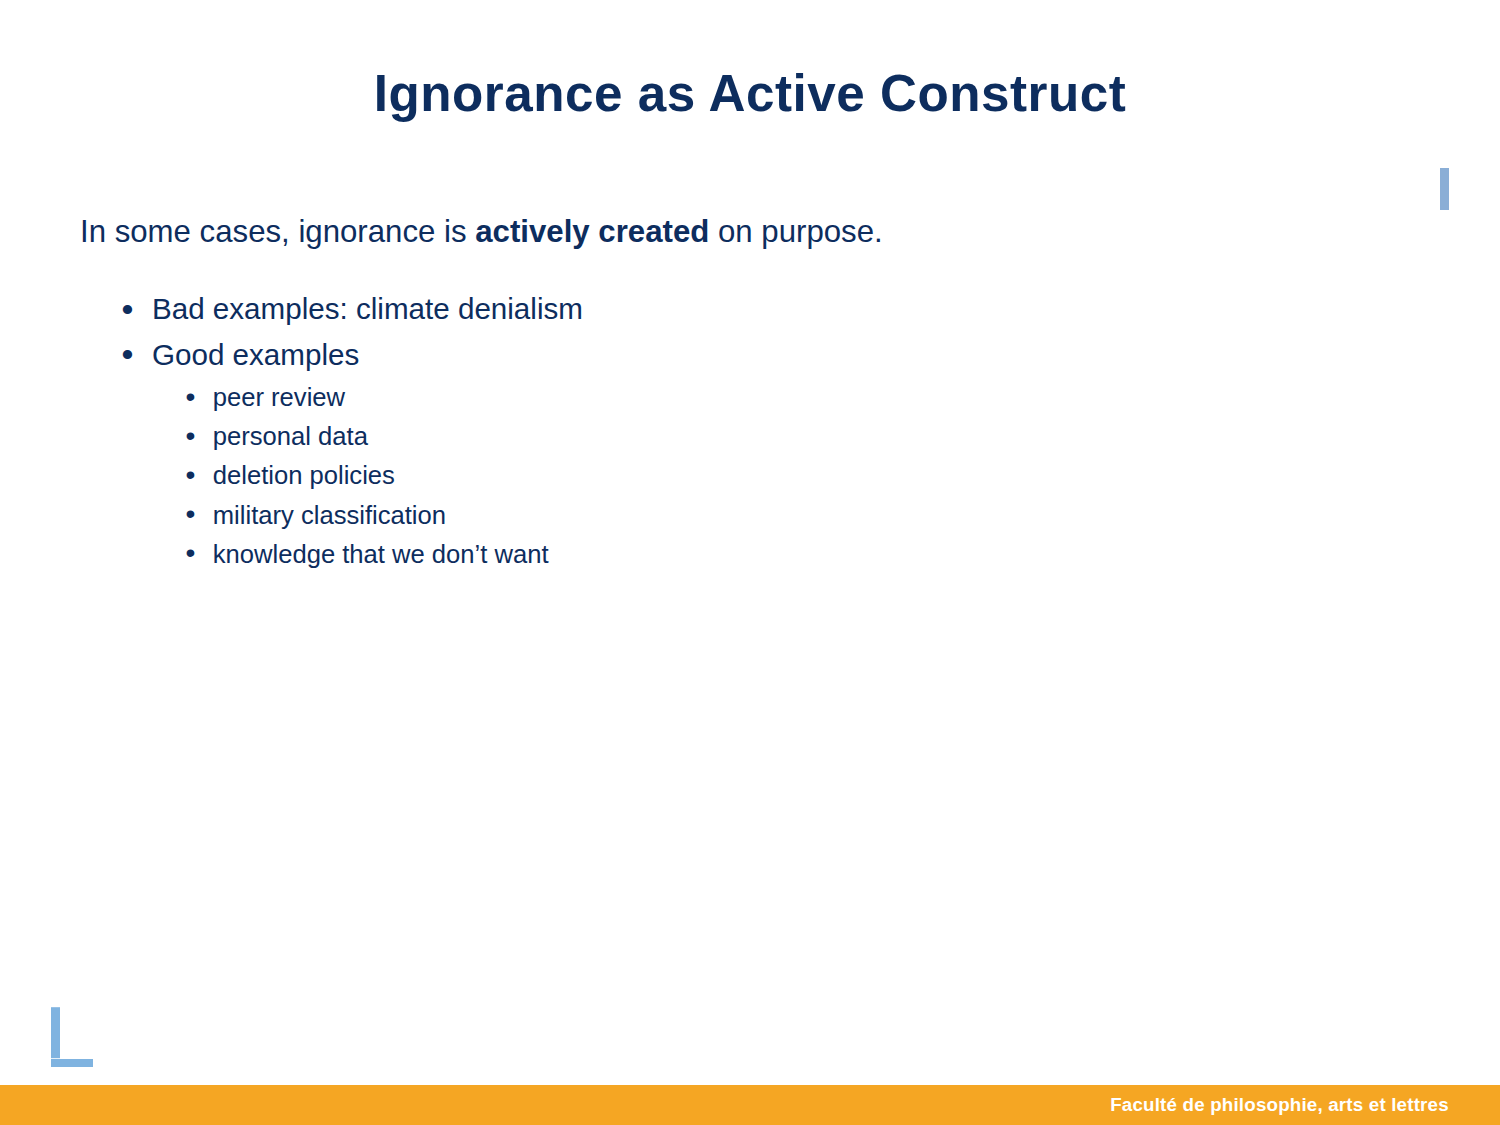Ignorance as Active Construct
In some cases, ignorance is actively created on purpose.
Bad examples: climate denialism
Good examples
peer review
personal data
deletion policies
military classification
knowledge that we don’t want
Faculté de philosophie, arts et lettres